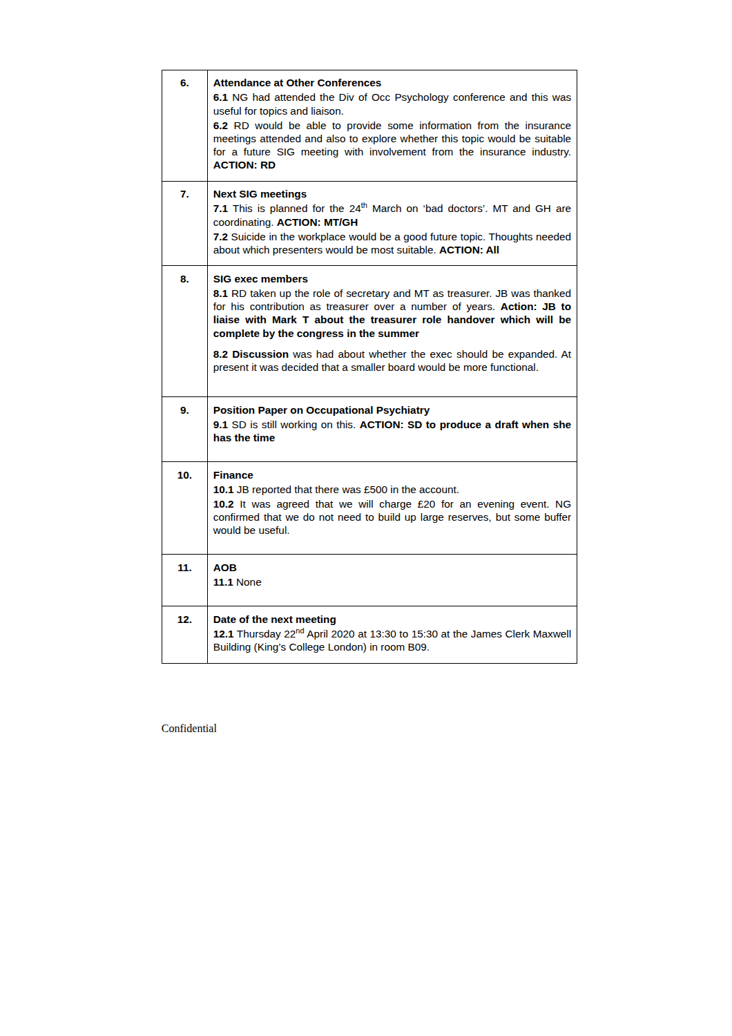| 6. | Attendance at Other Conferences 6.1 NG had attended the Div of Occ Psychology conference and this was useful for topics and liaison. 6.2 RD would be able to provide some information from the insurance meetings attended and also to explore whether this topic would be suitable for a future SIG meeting with involvement from the insurance industry. ACTION: RD |
| 7. | Next SIG meetings 7.1 This is planned for the 24 th March on ‘bad doctors’. MT and GH are coordinating. ACTION: MT/GH 7.2 Suicide in the workplace would be a good future topic. Thoughts needed about which presenters would be most suitable. ACTION: All |
| 8. | SIG exec members 8.1 RD taken up the role of secretary and MT as treasurer. JB was thanked for his contribution as treasurer over a number of years. Action: JB to liaise with Mark T about the treasurer role handover which will be complete by the congress in the summer 8.2 Discussion was had about whether the exec should be expanded. At present it was decided that a smaller board would be more functional. |
| 9. | Position Paper on Occupational Psychiatry 9.1 SD is still working on this. ACTION: SD to produce a draft when she has the time |
| 10. | Finance 10.1 JB reported that there was £500 in the account. 10.2 It was agreed that we will charge £20 for an evening event. NG confirmed that we do not need to build up large reserves, but some buffer would be useful. |
| 11. | AOB 11.1 None |
| 12. | Date of the next meeting 12.1 Thursday 22 nd April 2020 at 13:30 to 15:30 at the James Clerk Maxwell Building (King’s College London) in room B09. |
Confidential